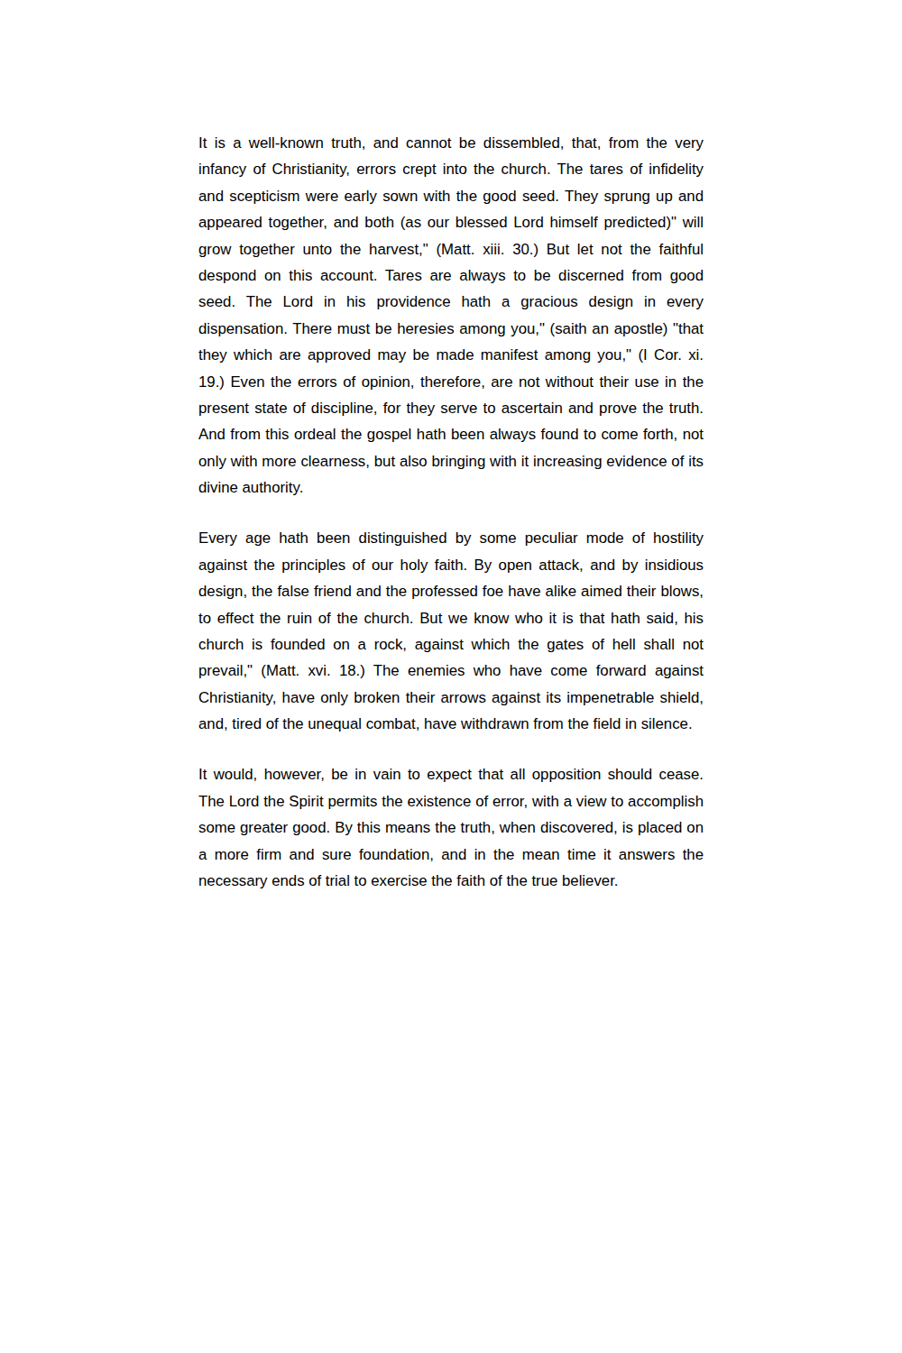It is a well-known truth, and cannot be dissembled, that, from the very infancy of Christianity, errors crept into the church. The tares of infidelity and scepticism were early sown with the good seed. They sprung up and appeared together, and both (as our blessed Lord himself predicted)" will grow together unto the harvest," (Matt. xiii. 30.) But let not the faithful despond on this account. Tares are always to be discerned from good seed. The Lord in his providence hath a gracious design in every dispensation. There must be heresies among you," (saith an apostle) "that they which are approved may be made manifest among you," (I Cor. xi. 19.) Even the errors of opinion, therefore, are not without their use in the present state of discipline, for they serve to ascertain and prove the truth. And from this ordeal the gospel hath been always found to come forth, not only with more clearness, but also bringing with it increasing evidence of its divine authority.
Every age hath been distinguished by some peculiar mode of hostility against the principles of our holy faith. By open attack, and by insidious design, the false friend and the professed foe have alike aimed their blows, to effect the ruin of the church. But we know who it is that hath said, his church is founded on a rock, against which the gates of hell shall not prevail," (Matt. xvi. 18.) The enemies who have come forward against Christianity, have only broken their arrows against its impenetrable shield, and, tired of the unequal combat, have withdrawn from the field in silence.
It would, however, be in vain to expect that all opposition should cease. The Lord the Spirit permits the existence of error, with a view to accomplish some greater good. By this means the truth, when discovered, is placed on a more firm and sure foundation, and in the mean time it answers the necessary ends of trial to exercise the faith of the true believer.